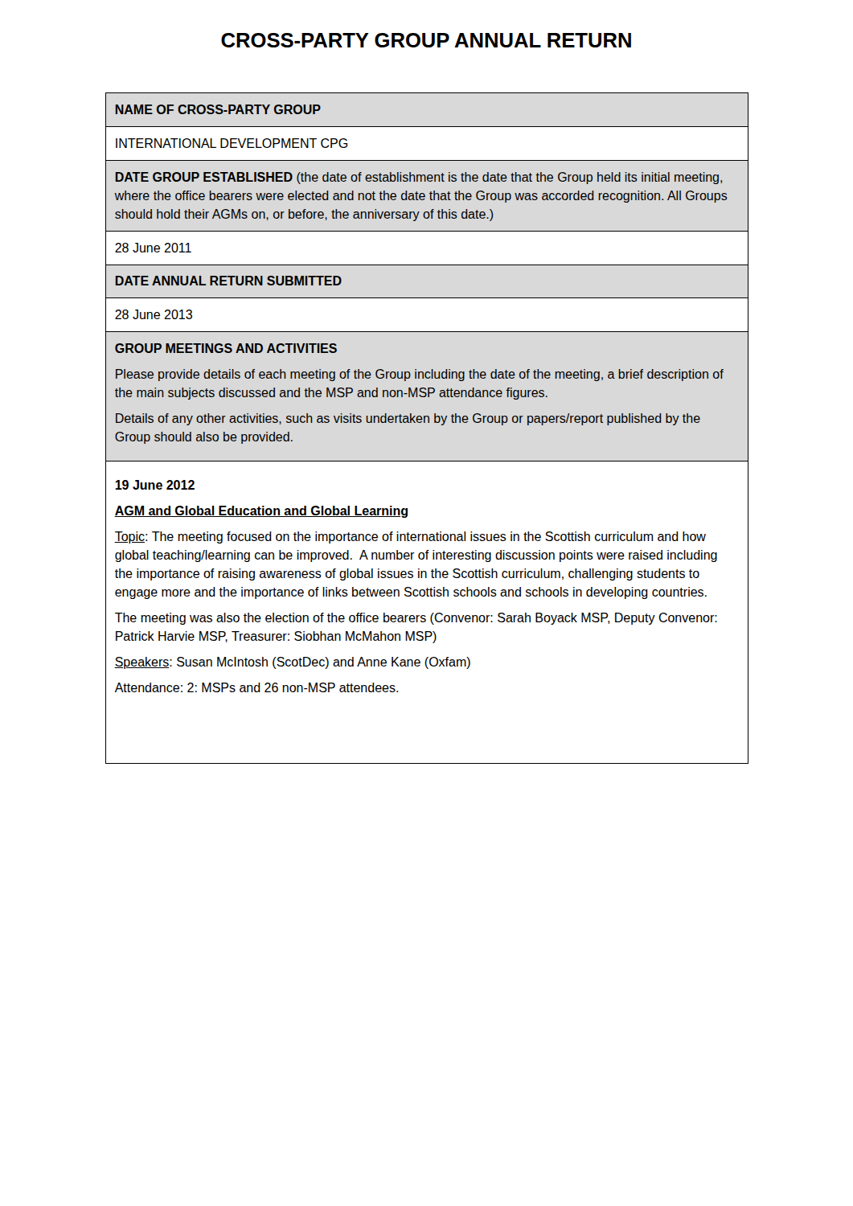CROSS-PARTY GROUP ANNUAL RETURN
| NAME OF CROSS-PARTY GROUP |
| INTERNATIONAL DEVELOPMENT CPG |
| DATE GROUP ESTABLISHED (the date of establishment is the date that the Group held its initial meeting, where the office bearers were elected and not the date that the Group was accorded recognition. All Groups should hold their AGMs on, or before, the anniversary of this date.) |
| 28 June 2011 |
| DATE ANNUAL RETURN SUBMITTED |
| 28 June 2013 |
| GROUP MEETINGS AND ACTIVITIES Please provide details of each meeting of the Group including the date of the meeting, a brief description of the main subjects discussed and the MSP and non-MSP attendance figures. Details of any other activities, such as visits undertaken by the Group or papers/report published by the Group should also be provided. |
| 19 June 2012 AGM and Global Education and Global Learning Topic : The meeting focused on the importance of international issues in the Scottish curriculum and how global teaching/learning can be improved. A number of interesting discussion points were raised including the importance of raising awareness of global issues in the Scottish curriculum, challenging students to engage more and the importance of links between Scottish schools and schools in developing countries. The meeting was also the election of the office bearers (Convenor: Sarah Boyack MSP, Deputy Convenor: Patrick Harvie MSP, Treasurer: Siobhan McMahon MSP) Speakers : Susan McIntosh (ScotDec) and Anne Kane (Oxfam) Attendance: 2: MSPs and 26 non-MSP attendees. |